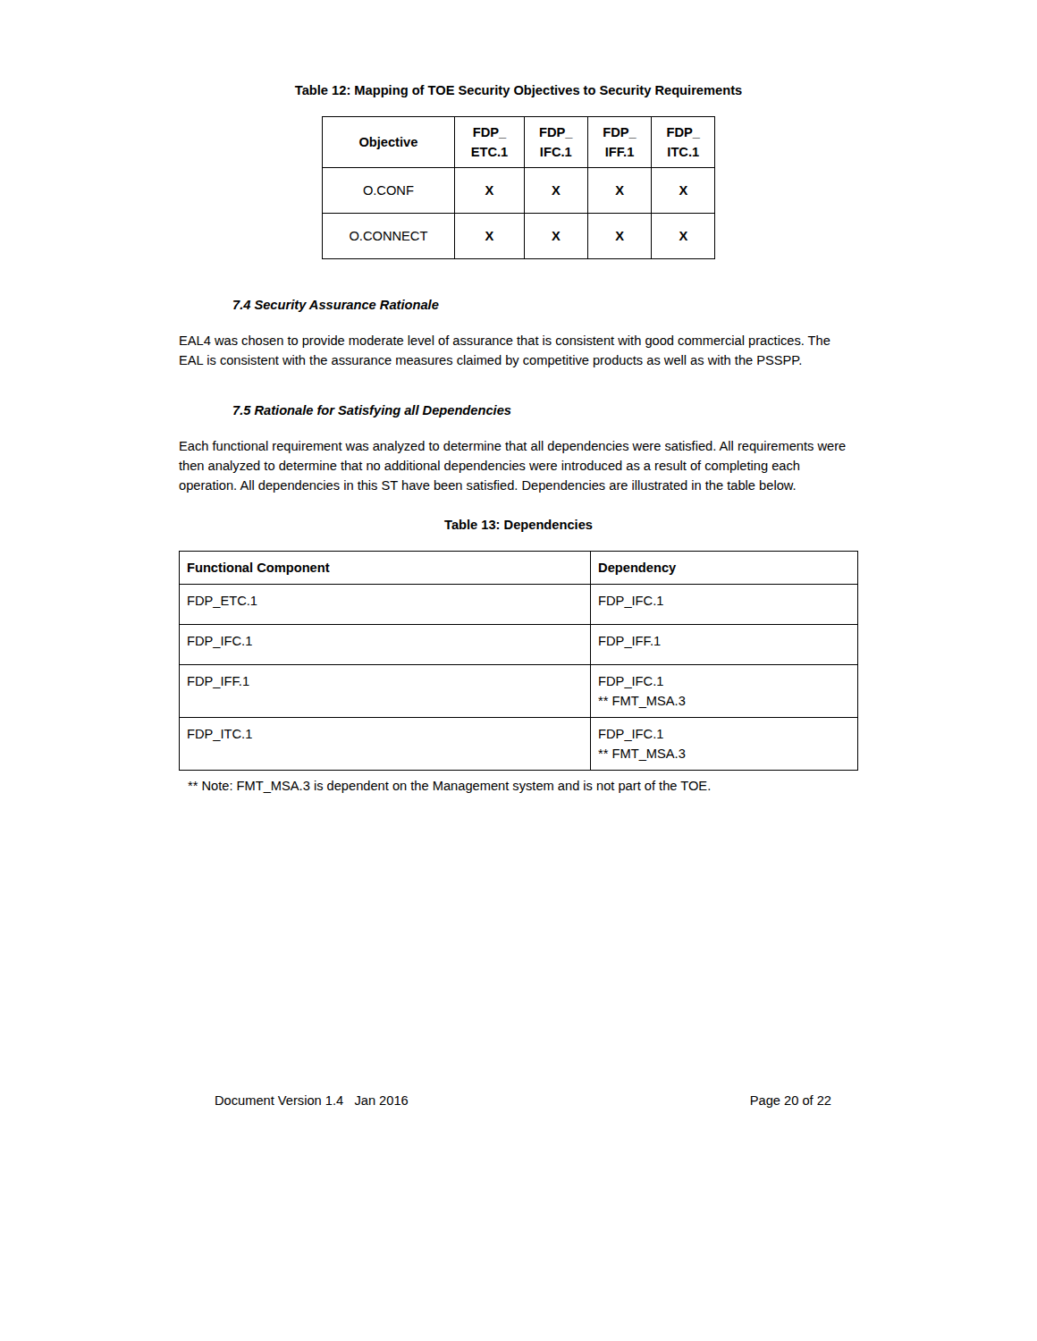Table 12: Mapping of TOE Security Objectives to Security Requirements
| Objective | FDP_ ETC.1 | FDP_ IFC.1 | FDP_ IFF.1 | FDP_ ITC.1 |
| --- | --- | --- | --- | --- |
| O.CONF | X | X | X | X |
| O.CONNECT | X | X | X | X |
7.4 Security Assurance Rationale
EAL4 was chosen to provide moderate level of assurance that is consistent with good commercial practices. The EAL is consistent with the assurance measures claimed by competitive products as well as with the PSSPP.
7.5 Rationale for Satisfying all Dependencies
Each functional requirement was analyzed to determine that all dependencies were satisfied. All requirements were then analyzed to determine that no additional dependencies were introduced as a result of completing each operation. All dependencies in this ST have been satisfied. Dependencies are illustrated in the table below.
Table 13: Dependencies
| Functional Component | Dependency |
| --- | --- |
| FDP_ETC.1 | FDP_IFC.1 |
| FDP_IFC.1 | FDP_IFF.1 |
| FDP_IFF.1 | FDP_IFC.1 ** FMT_MSA.3 |
| FDP_ITC.1 | FDP_IFC.1 ** FMT_MSA.3 |
** Note: FMT_MSA.3 is dependent on the Management system and is not part of the TOE.
Document Version 1.4 Jan 2016
Page 20 of 22